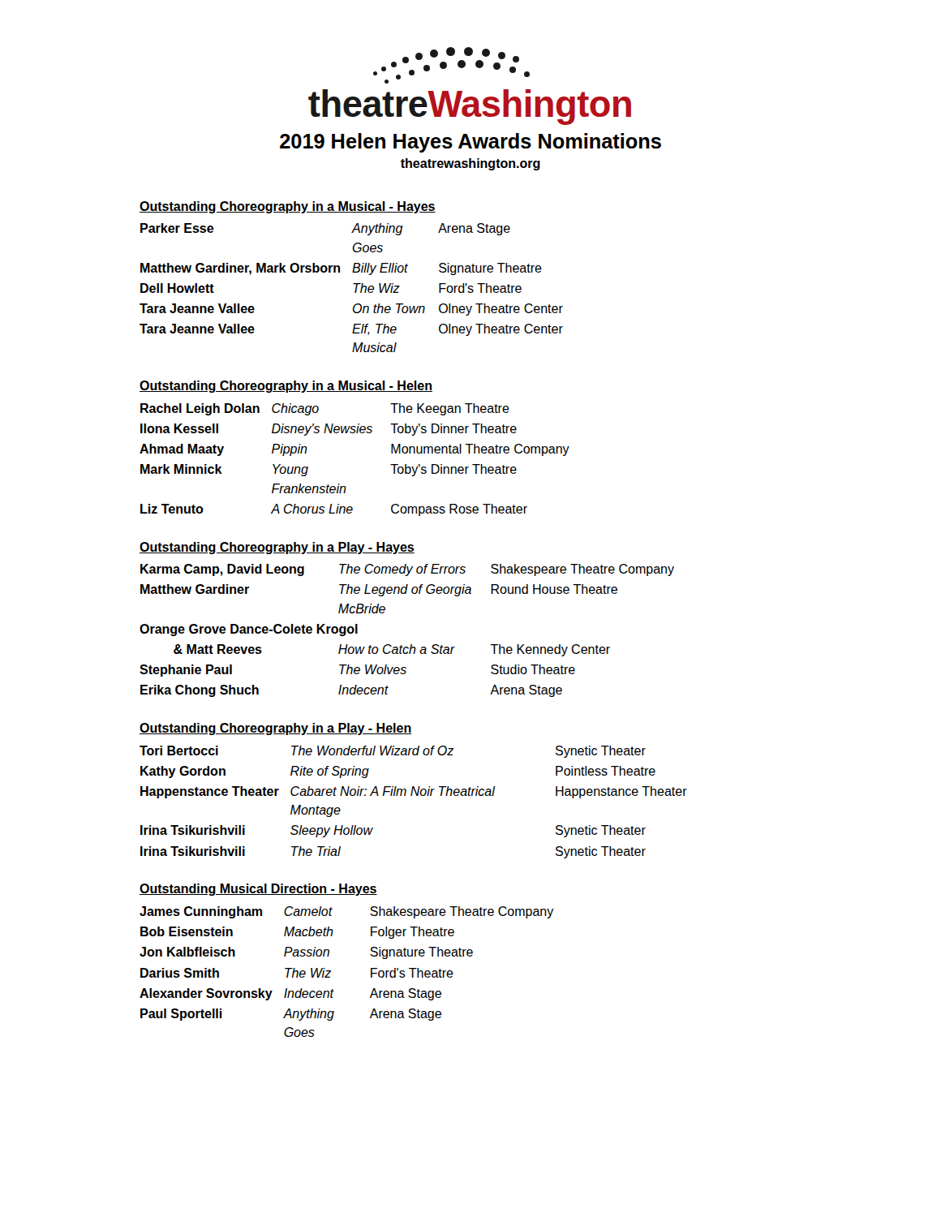theatre Washington
2019 Helen Hayes Awards Nominations
theatrewashington.org
Outstanding Choreography in a Musical - Hayes
| Parker Esse | Anything Goes | Arena Stage |
| Matthew Gardiner, Mark Orsborn | Billy Elliot | Signature Theatre |
| Dell Howlett | The Wiz | Ford's Theatre |
| Tara Jeanne Vallee | On the Town | Olney Theatre Center |
| Tara Jeanne Vallee | Elf, The Musical | Olney Theatre Center |
Outstanding Choreography in a Musical - Helen
| Rachel Leigh Dolan | Chicago | The Keegan Theatre |
| Ilona Kessell | Disney's Newsies | Toby's Dinner Theatre |
| Ahmad Maaty | Pippin | Monumental Theatre Company |
| Mark Minnick | Young Frankenstein | Toby's Dinner Theatre |
| Liz Tenuto | A Chorus Line | Compass Rose Theater |
Outstanding Choreography in a Play - Hayes
| Karma Camp, David Leong | The Comedy of Errors | Shakespeare Theatre Company |
| Matthew Gardiner | The Legend of Georgia McBride | Round House Theatre |
| Orange Grove Dance-Colete Krogol |
| & Matt Reeves | How to Catch a Star | The Kennedy Center |
| Stephanie Paul | The Wolves | Studio Theatre |
| Erika Chong Shuch | Indecent | Arena Stage |
Outstanding Choreography in a Play - Helen
| Tori Bertocci | The Wonderful Wizard of Oz | Synetic Theater |
| Kathy Gordon | Rite of Spring | Pointless Theatre |
| Happenstance Theater | Cabaret Noir: A Film Noir Theatrical Montage | Happenstance Theater |
| Irina Tsikurishvili | Sleepy Hollow | Synetic Theater |
| Irina Tsikurishvili | The Trial | Synetic Theater |
Outstanding Musical Direction - Hayes
| James Cunningham | Camelot | Shakespeare Theatre Company |
| Bob Eisenstein | Macbeth | Folger Theatre |
| Jon Kalbfleisch | Passion | Signature Theatre |
| Darius Smith | The Wiz | Ford's Theatre |
| Alexander Sovronsky | Indecent | Arena Stage |
| Paul Sportelli | Anything Goes | Arena Stage |